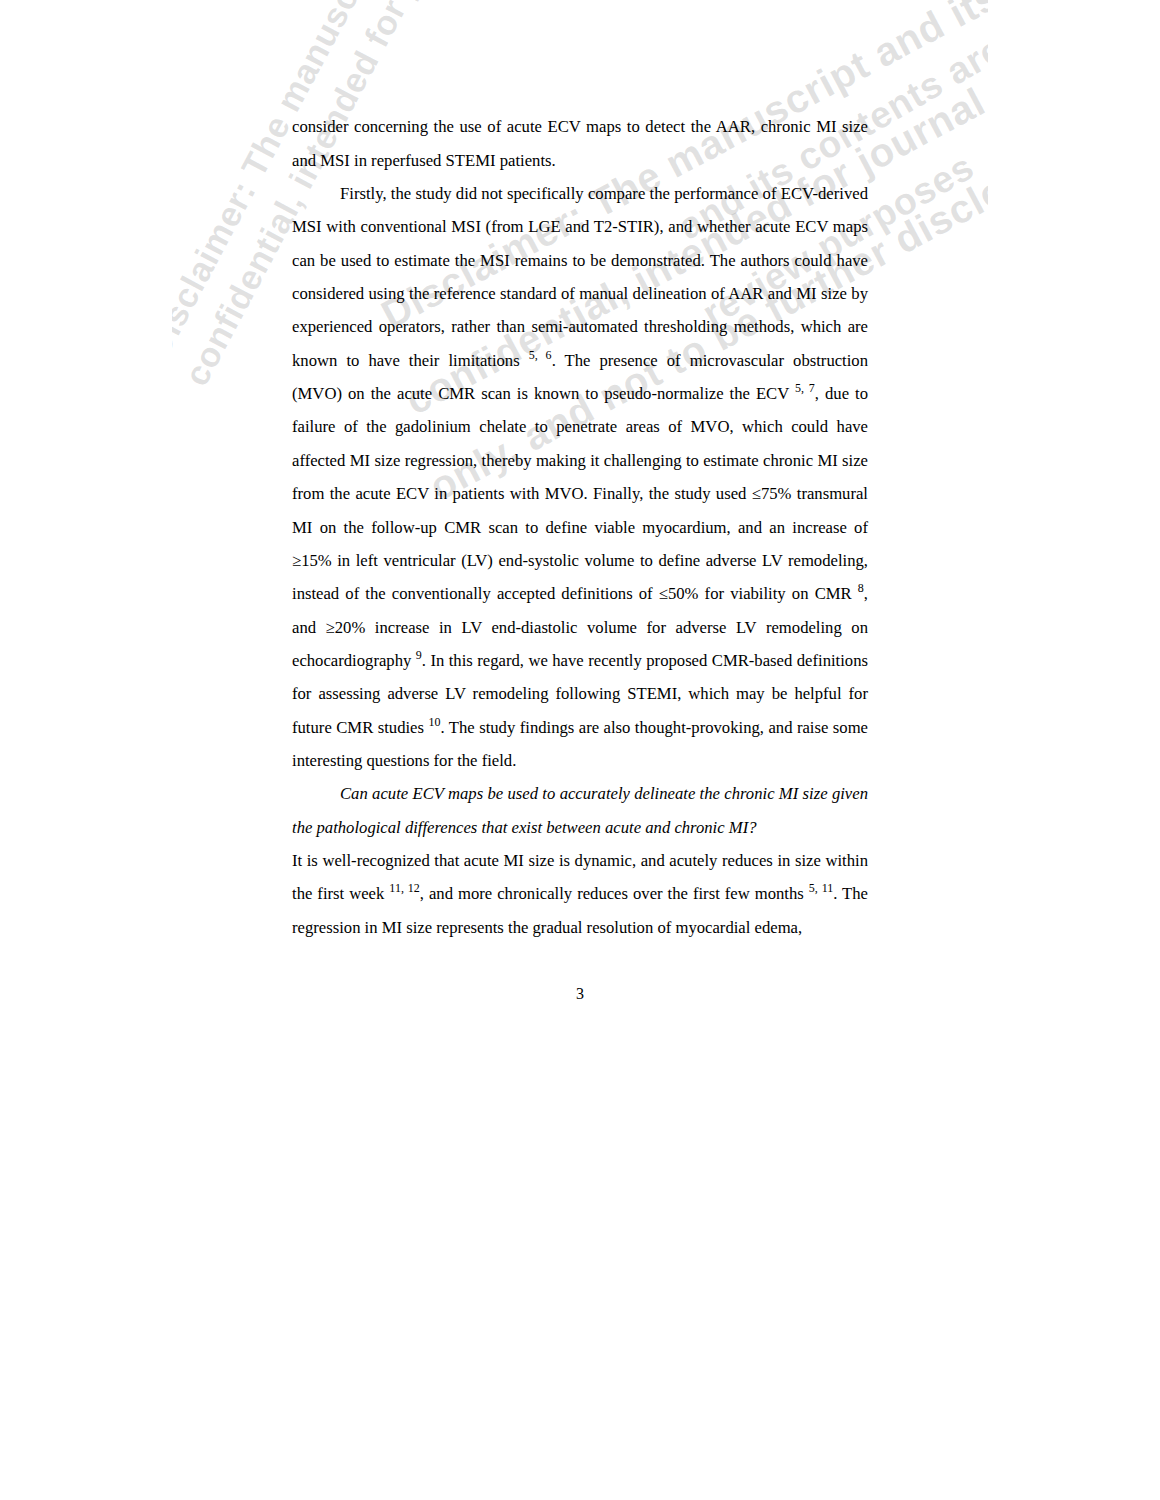Disclaimer: The manuscript and its contents are
confidential, intended for journal review purposes
Disclaimer: The manuscript and its contents are
confidential, intended for journal review purposes
only, and not to be further disclosed.
and its contents are
review purposes
consider concerning the use of acute ECV maps to detect the AAR, chronic MI size and MSI in reperfused STEMI patients.
Firstly, the study did not specifically compare the performance of ECV-derived MSI with conventional MSI (from LGE and T2-STIR), and whether acute ECV maps can be used to estimate the MSI remains to be demonstrated. The authors could have considered using the reference standard of manual delineation of AAR and MI size by experienced operators, rather than semi-automated thresholding methods, which are known to have their limitations 5, 6. The presence of microvascular obstruction (MVO) on the acute CMR scan is known to pseudo-normalize the ECV 5, 7, due to failure of the gadolinium chelate to penetrate areas of MVO, which could have affected MI size regression, thereby making it challenging to estimate chronic MI size from the acute ECV in patients with MVO. Finally, the study used ≤75% transmural MI on the follow-up CMR scan to define viable myocardium, and an increase of ≥15% in left ventricular (LV) end-systolic volume to define adverse LV remodeling, instead of the conventionally accepted definitions of ≤50% for viability on CMR 8, and ≥20% increase in LV end-diastolic volume for adverse LV remodeling on echocardiography 9. In this regard, we have recently proposed CMR-based definitions for assessing adverse LV remodeling following STEMI, which may be helpful for future CMR studies 10. The study findings are also thought-provoking, and raise some interesting questions for the field.
Can acute ECV maps be used to accurately delineate the chronic MI size given the pathological differences that exist between acute and chronic MI?
It is well-recognized that acute MI size is dynamic, and acutely reduces in size within the first week 11, 12, and more chronically reduces over the first few months 5, 11. The regression in MI size represents the gradual resolution of myocardial edema,
3